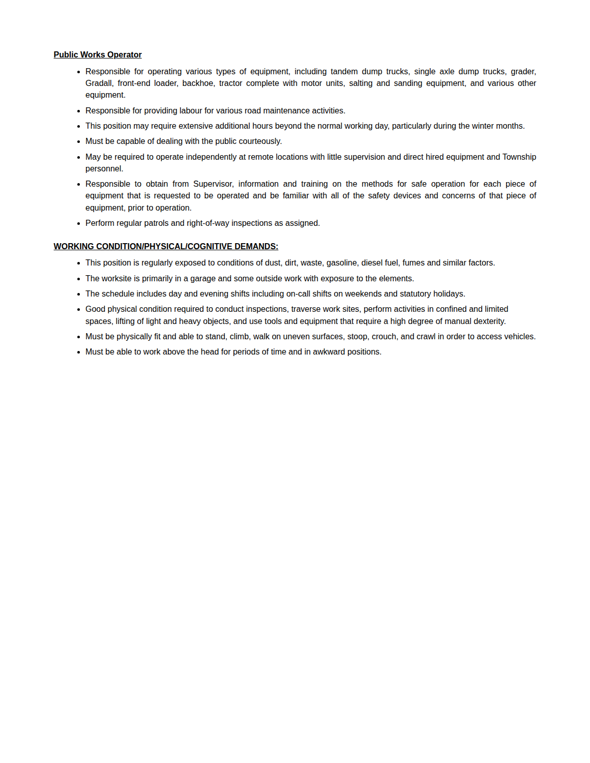Public Works Operator
Responsible for operating various types of equipment, including tandem dump trucks, single axle dump trucks, grader, Gradall, front-end loader, backhoe, tractor complete with motor units, salting and sanding equipment, and various other equipment.
Responsible for providing labour for various road maintenance activities.
This position may require extensive additional hours beyond the normal working day, particularly during the winter months.
Must be capable of dealing with the public courteously.
May be required to operate independently at remote locations with little supervision and direct hired equipment and Township personnel.
Responsible to obtain from Supervisor, information and training on the methods for safe operation for each piece of equipment that is requested to be operated and be familiar with all of the safety devices and concerns of that piece of equipment, prior to operation.
Perform regular patrols and right-of-way inspections as assigned.
WORKING CONDITION/PHYSICAL/COGNITIVE DEMANDS:
This position is regularly exposed to conditions of dust, dirt, waste, gasoline, diesel fuel, fumes and similar factors.
The worksite is primarily in a garage and some outside work with exposure to the elements.
The schedule includes day and evening shifts including on-call shifts on weekends and statutory holidays.
Good physical condition required to conduct inspections, traverse work sites, perform activities in confined and limited spaces, lifting of light and heavy objects, and use tools and equipment that require a high degree of manual dexterity.
Must be physically fit and able to stand, climb, walk on uneven surfaces, stoop, crouch, and crawl in order to access vehicles.
Must be able to work above the head for periods of time and in awkward positions.